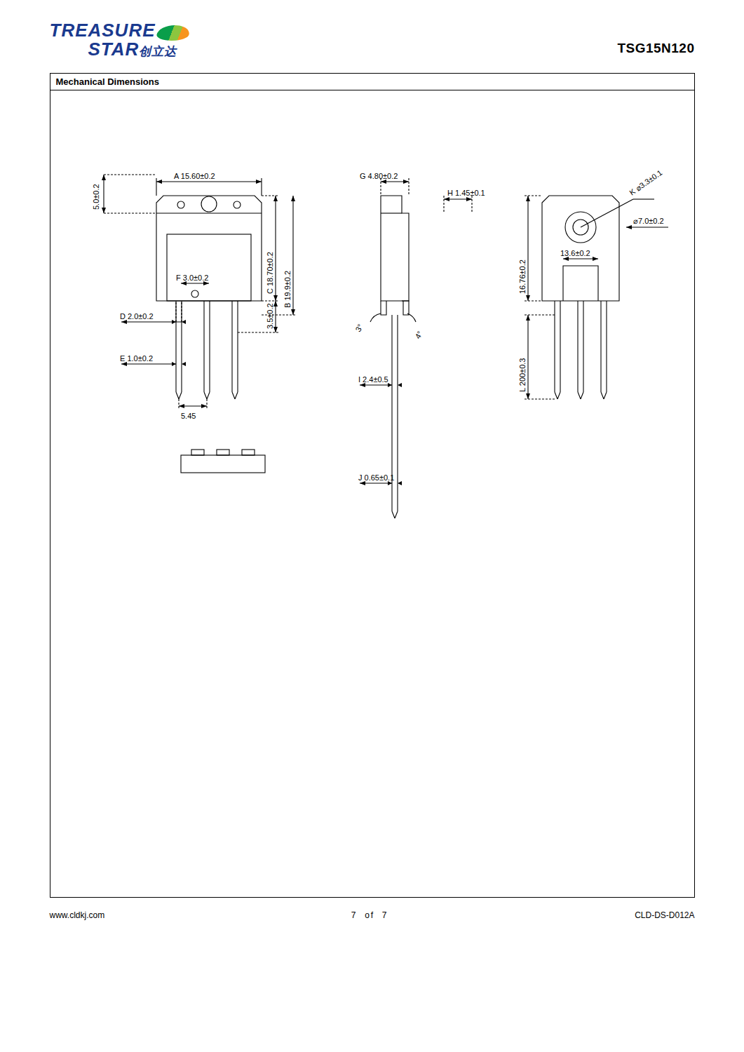TREASURE
STAR创立达
TSG15N120
Mechanical Dimensions
A 15.60±0.2 5.0±0.2 C 18.70±0.2 B 19.9±0.2 3.5±0.2 F 3.0±0.2 D 2.0±0.2 E 1.0±0.2 5.45 3° 4° G 4.80±0.2 H 1.45±0.1 I 2.4±0.5 J 0.65±0.1 K ⌀3.3±0.1 ⌀7.0±0.2 16.76±0.2 13.6±0.2 L 200±0.3
www.cldkj.com
7 of 7
CLD-DS-D012A